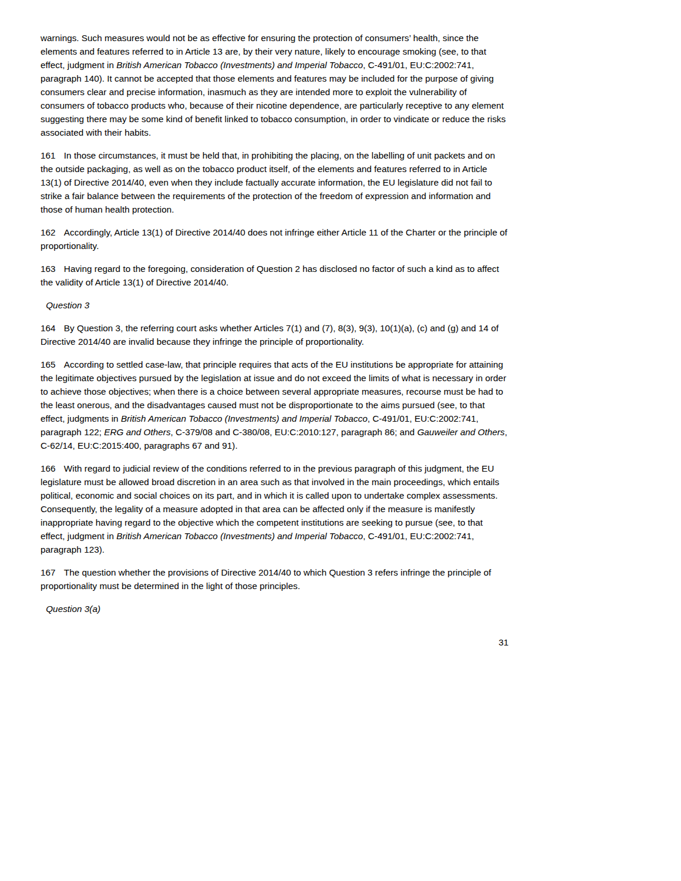warnings. Such measures would not be as effective for ensuring the protection of consumers’ health, since the elements and features referred to in Article 13 are, by their very nature, likely to encourage smoking (see, to that effect, judgment in British American Tobacco (Investments) and Imperial Tobacco, C‑491/01, EU:C:2002:741, paragraph 140). It cannot be accepted that those elements and features may be included for the purpose of giving consumers clear and precise information, inasmuch as they are intended more to exploit the vulnerability of consumers of tobacco products who, because of their nicotine dependence, are particularly receptive to any element suggesting there may be some kind of benefit linked to tobacco consumption, in order to vindicate or reduce the risks associated with their habits.
161 In those circumstances, it must be held that, in prohibiting the placing, on the labelling of unit packets and on the outside packaging, as well as on the tobacco product itself, of the elements and features referred to in Article 13(1) of Directive 2014/40, even when they include factually accurate information, the EU legislature did not fail to strike a fair balance between the requirements of the protection of the freedom of expression and information and those of human health protection.
162 Accordingly, Article 13(1) of Directive 2014/40 does not infringe either Article 11 of the Charter or the principle of proportionality.
163 Having regard to the foregoing, consideration of Question 2 has disclosed no factor of such a kind as to affect the validity of Article 13(1) of Directive 2014/40.
Question 3
164 By Question 3, the referring court asks whether Articles 7(1) and (7), 8(3), 9(3), 10(1)(a), (c) and (g) and 14 of Directive 2014/40 are invalid because they infringe the principle of proportionality.
165 According to settled case-law, that principle requires that acts of the EU institutions be appropriate for attaining the legitimate objectives pursued by the legislation at issue and do not exceed the limits of what is necessary in order to achieve those objectives; when there is a choice between several appropriate measures, recourse must be had to the least onerous, and the disadvantages caused must not be disproportionate to the aims pursued (see, to that effect, judgments in British American Tobacco (Investments) and Imperial Tobacco, C‑491/01, EU:C:2002:741, paragraph 122; ERG and Others, C‑379/08 and C‑380/08, EU:C:2010:127, paragraph 86; and Gauweiler and Others, C‑62/14, EU:C:2015:400, paragraphs 67 and 91).
166 With regard to judicial review of the conditions referred to in the previous paragraph of this judgment, the EU legislature must be allowed broad discretion in an area such as that involved in the main proceedings, which entails political, economic and social choices on its part, and in which it is called upon to undertake complex assessments. Consequently, the legality of a measure adopted in that area can be affected only if the measure is manifestly inappropriate having regard to the objective which the competent institutions are seeking to pursue (see, to that effect, judgment in British American Tobacco (Investments) and Imperial Tobacco, C‑491/01, EU:C:2002:741, paragraph 123).
167 The question whether the provisions of Directive 2014/40 to which Question 3 refers infringe the principle of proportionality must be determined in the light of those principles.
Question 3(a)
31